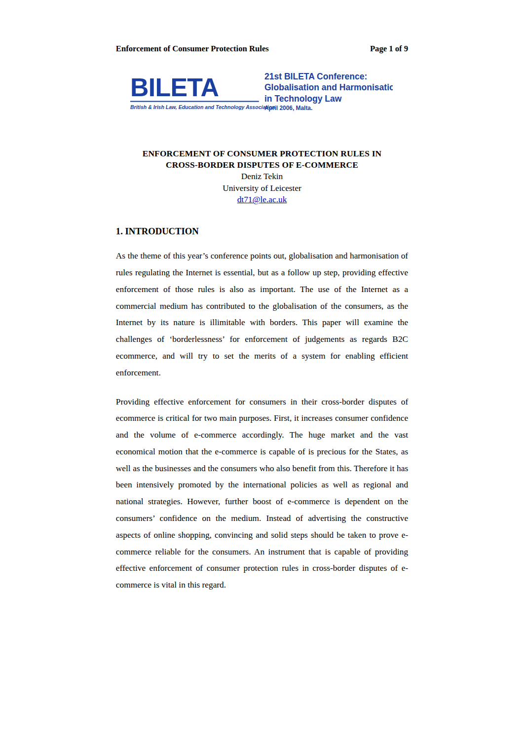Enforcement of Consumer Protection Rules
Page 1 of 9
BILETA British & Irish Law, Education and Technology Association 21st BILETA Conference: Globalisation and Harmonisation in Technology Law April 2006, Malta.
ENFORCEMENT OF CONSUMER PROTECTION RULES IN
CROSS-BORDER DISPUTES OF E-COMMERCE
Deniz Tekin
University of Leicester
dt71@le.ac.uk
1. INTRODUCTION
As the theme of this year’s conference points out, globalisation and harmonisation of rules regulating the Internet is essential, but as a follow up step, providing effective enforcement of those rules is also as important. The use of the Internet as a commercial medium has contributed to the globalisation of the consumers, as the Internet by its nature is illimitable with borders. This paper will examine the challenges of ‘borderlessness’ for enforcement of judgements as regards B2C ecommerce, and will try to set the merits of a system for enabling efficient enforcement.
Providing effective enforcement for consumers in their cross-border disputes of ecommerce is critical for two main purposes. First, it increases consumer confidence and the volume of e-commerce accordingly. The huge market and the vast economical motion that the e-commerce is capable of is precious for the States, as well as the businesses and the consumers who also benefit from this. Therefore it has been intensively promoted by the international policies as well as regional and national strategies. However, further boost of e-commerce is dependent on the consumers’ confidence on the medium. Instead of advertising the constructive aspects of online shopping, convincing and solid steps should be taken to prove e-commerce reliable for the consumers. An instrument that is capable of providing effective enforcement of consumer protection rules in cross-border disputes of e-commerce is vital in this regard.